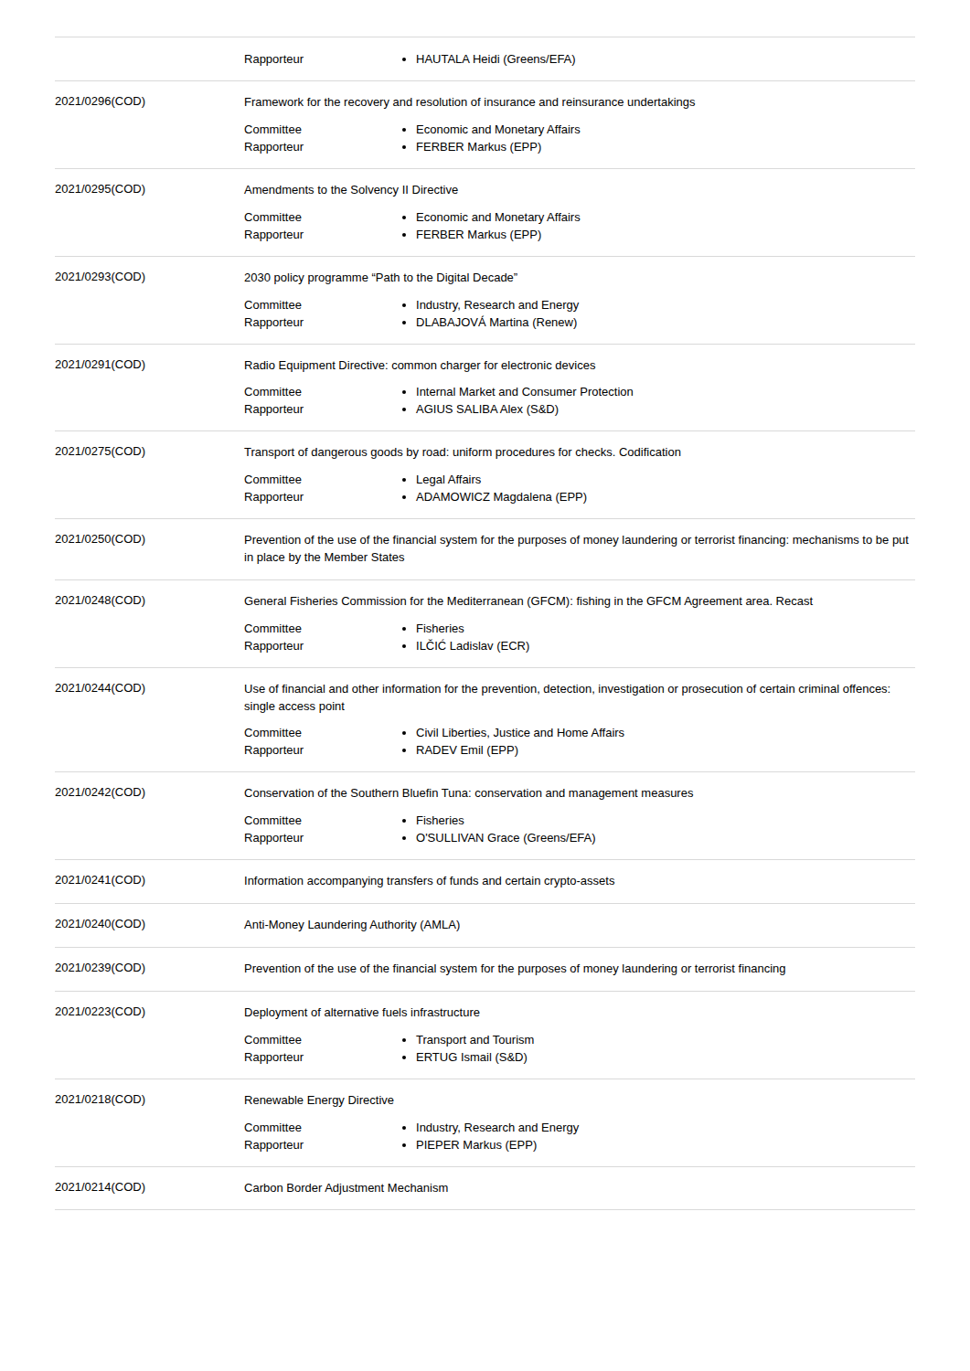| | / Rapporteur / HAUTALA Heidi (Greens/EFA) / |
| 2021/0296(COD) | Framework for the recovery and resolution of insurance and reinsurance undertakings / Committee / Economic and Monetary Affairs / / Rapporteur / FERBER Markus (EPP) / |
| 2021/0295(COD) | Amendments to the Solvency II Directive / Committee / Economic and Monetary Affairs / / Rapporteur / FERBER Markus (EPP) / |
| 2021/0293(COD) | 2030 policy programme “Path to the Digital Decade” / Committee / Industry, Research and Energy / / Rapporteur / DLABAJOVÁ Martina (Renew) / |
| 2021/0291(COD) | Radio Equipment Directive: common charger for electronic devices / Committee / Internal Market and Consumer Protection / / Rapporteur / AGIUS SALIBA Alex (S&D) / |
| 2021/0275(COD) | Transport of dangerous goods by road: uniform procedures for checks. Codification / Committee / Legal Affairs / / Rapporteur / ADAMOWICZ Magdalena (EPP) / |
| 2021/0250(COD) | Prevention of the use of the financial system for the purposes of money laundering or terrorist financing: mechanisms to be put in place by the Member States |
| 2021/0248(COD) | General Fisheries Commission for the Mediterranean (GFCM): fishing in the GFCM Agreement area. Recast / Committee / Fisheries / / Rapporteur / ILČIĆ Ladislav (ECR) / |
| 2021/0244(COD) | Use of financial and other information for the prevention, detection, investigation or prosecution of certain criminal offences: single access point / Committee / Civil Liberties, Justice and Home Affairs / / Rapporteur / RADEV Emil (EPP) / |
| 2021/0242(COD) | Conservation of the Southern Bluefin Tuna: conservation and management measures / Committee / Fisheries / / Rapporteur / O'SULLIVAN Grace (Greens/EFA) / |
| 2021/0241(COD) | Information accompanying transfers of funds and certain crypto-assets |
| 2021/0240(COD) | Anti-Money Laundering Authority (AMLA) |
| 2021/0239(COD) | Prevention of the use of the financial system for the purposes of money laundering or terrorist financing |
| 2021/0223(COD) | Deployment of alternative fuels infrastructure / Committee / Transport and Tourism / / Rapporteur / ERTUG Ismail (S&D) / |
| 2021/0218(COD) | Renewable Energy Directive / Committee / Industry, Research and Energy / / Rapporteur / PIEPER Markus (EPP) / |
| 2021/0214(COD) | Carbon Border Adjustment Mechanism |